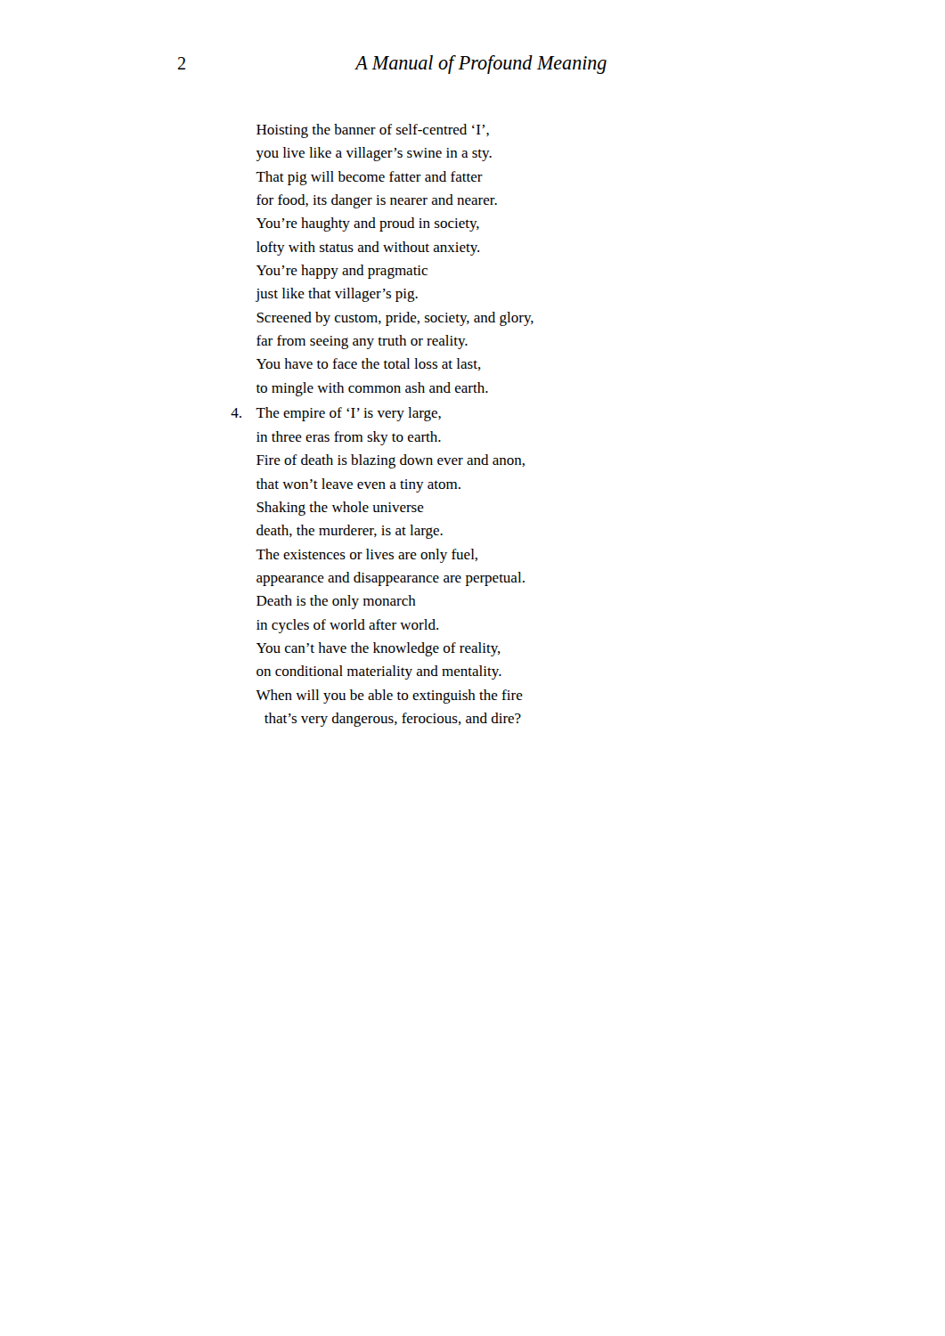2
A Manual of Profound Meaning
Hoisting the banner of self-centred ‘I’,
you live like a villager’s swine in a sty.
That pig will become fatter and fatter
for food, its danger is nearer and nearer.
You’re haughty and proud in society,
lofty with status and without anxiety.
You’re happy and pragmatic
just like that villager’s pig.
Screened by custom, pride, society, and glory,
far from seeing any truth or reality.
You have to face the total loss at last,
to mingle with common ash and earth.
4.
The empire of ‘I’ is very large,
in three eras from sky to earth.
Fire of death is blazing down ever and anon,
that won’t leave even a tiny atom.
Shaking the whole universe
death, the murderer, is at large.
The existences or lives are only fuel,
appearance and disappearance are perpetual.
Death is the only monarch
in cycles of world after world.
You can’t have the knowledge of reality,
on conditional materiality and mentality.
When will you be able to extinguish the fire
that’s very dangerous, ferocious, and dire?